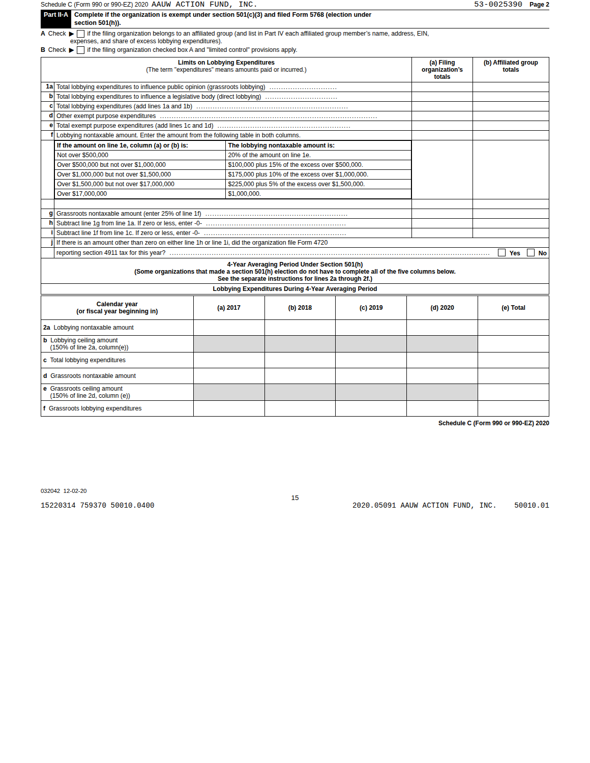Schedule C (Form 990 or 990-EZ) 2020 AAUW ACTION FUND, INC.
53-0025390 Page 2
Part II-A
Complete if the organization is exempt under section 501(c)(3) and filed Form 5768 (election under
section 501(h)).
A Check ▶ if the filing organization belongs to an affiliated group (and list in Part IV each affiliated group member’s name, address, EIN,
expenses, and share of excess lobbying expenditures).
B Check ▶ if the filing organization checked box A and "limited control" provisions apply.
| Limits on Lobbying Expenditures (The term "expenditures" means amounts paid or incurred.) | (a) Filing organization’s totals | (b) Affiliated group totals |
| 1a | Total lobbying expenditures to influence public opinion (grassroots lobbying) ............................. | | |
| b | Total lobbying expenditures to influence a legislative body (direct lobbying) ............................... | | |
| c | Total lobbying expenditures (add lines 1a and 1b) ................................................................. | | |
| d | Other exempt purpose expenditures ............................................................................................. | | |
| e | Total exempt purpose expenditures (add lines 1c and 1d) ......................................................... | | |
| f | Lobbying nontaxable amount. Enter the amount from the following table in both columns. | | |
| | / If the amount on line 1e, column (a) or (b) is: / The lobbying nontaxable amount is: / / Not over $500,000 / 20% of the amount on line 1e. / / Over $500,000 but not over $1,000,000 / $100,000 plus 15% of the excess over $500,000. / / Over $1,000,000 but not over $1,500,000 / $175,000 plus 10% of the excess over $1,000,000. / / Over $1,500,000 but not over $17,000,000 / $225,000 plus 5% of the excess over $1,500,000. / / Over $17,000,000 / $1,000,000. / | | |
| g | Grassroots nontaxable amount (enter 25% of line 1f) ............................................................. | | |
| h | Subtract line 1g from line 1a. If zero or less, enter -0- ............................................................ | | |
| i | Subtract line 1f from line 1c. If zero or less, enter -0- ............................................................. | | |
| j | If there is an amount other than zero on either line 1h or line 1i, did the organization file Form 4720 |
| | reporting section 4911 tax for this year? ......................................................................................................................................... Yes No |
| 4-Year Averaging Period Under Section 501(h) (Some organizations that made a section 501(h) election do not have to complete all of the five columns below. See the separate instructions for lines 2a through 2f.) |
| Lobbying Expenditures During 4-Year Averaging Period |
| Calendar year (or fiscal year beginning in) | (a) 2017 | (b) 2018 | (c) 2019 | (d) 2020 | (e) Total |
| --- | --- | --- | --- | --- | --- |
| 2a Lobbying nontaxable amount | | | | | |
| b Lobbying ceiling amount (150% of line 2a, column(e)) | | | | | |
| c Total lobbying expenditures | | | | | |
| d Grassroots nontaxable amount | | | | | |
| e Grassroots ceiling amount (150% of line 2d, column (e)) | | | | | |
| f Grassroots lobbying expenditures | | | | | |
Schedule C (Form 990 or 990-EZ) 2020
032042 12-02-20
15
15220314 759370 50010.0400 2020.05091 AAUW ACTION FUND, INC. 50010.01